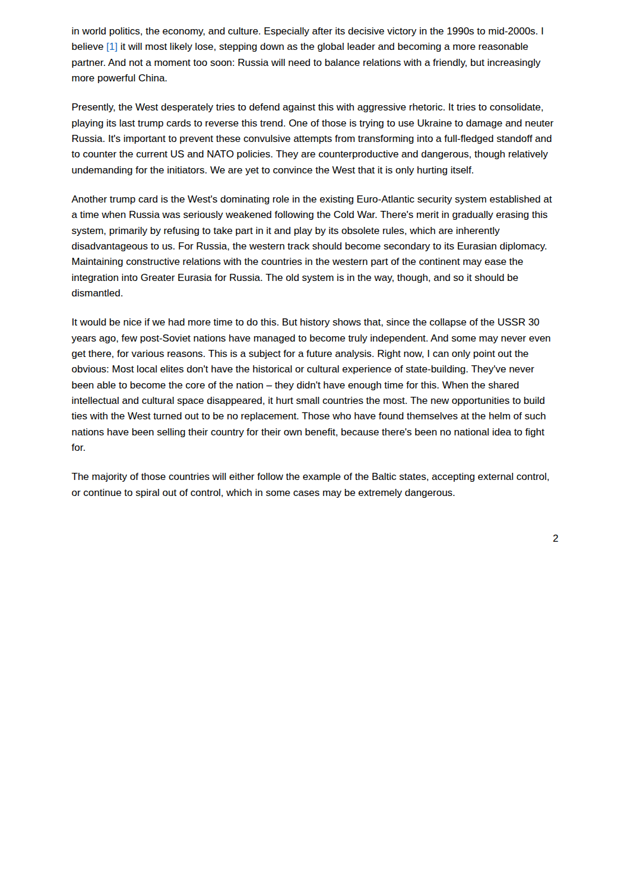in world politics, the economy, and culture. Especially after its decisive victory in the 1990s to mid-2000s. I believe [1] it will most likely lose, stepping down as the global leader and becoming a more reasonable partner. And not a moment too soon: Russia will need to balance relations with a friendly, but increasingly more powerful China.
Presently, the West desperately tries to defend against this with aggressive rhetoric. It tries to consolidate, playing its last trump cards to reverse this trend. One of those is trying to use Ukraine to damage and neuter Russia. It's important to prevent these convulsive attempts from transforming into a full-fledged standoff and to counter the current US and NATO policies. They are counterproductive and dangerous, though relatively undemanding for the initiators. We are yet to convince the West that it is only hurting itself.
Another trump card is the West's dominating role in the existing Euro-Atlantic security system established at a time when Russia was seriously weakened following the Cold War. There's merit in gradually erasing this system, primarily by refusing to take part in it and play by its obsolete rules, which are inherently disadvantageous to us. For Russia, the western track should become secondary to its Eurasian diplomacy. Maintaining constructive relations with the countries in the western part of the continent may ease the integration into Greater Eurasia for Russia. The old system is in the way, though, and so it should be dismantled.
It would be nice if we had more time to do this. But history shows that, since the collapse of the USSR 30 years ago, few post-Soviet nations have managed to become truly independent. And some may never even get there, for various reasons. This is a subject for a future analysis. Right now, I can only point out the obvious: Most local elites don't have the historical or cultural experience of state-building. They've never been able to become the core of the nation – they didn't have enough time for this. When the shared intellectual and cultural space disappeared, it hurt small countries the most. The new opportunities to build ties with the West turned out to be no replacement. Those who have found themselves at the helm of such nations have been selling their country for their own benefit, because there's been no national idea to fight for.
The majority of those countries will either follow the example of the Baltic states, accepting external control, or continue to spiral out of control, which in some cases may be extremely dangerous.
2